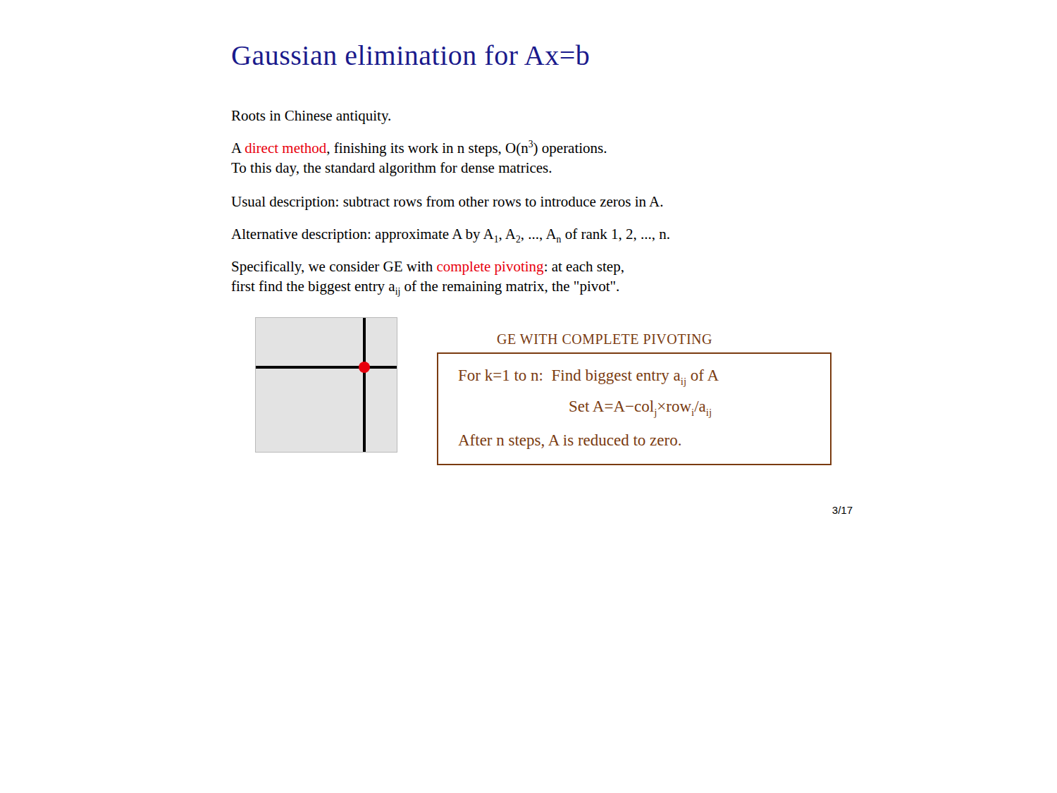Gaussian elimination for Ax=b
Roots in Chinese antiquity.
A direct method, finishing its work in n steps, O(n3) operations.
To this day, the standard algorithm for dense matrices.
Usual description: subtract rows from other rows to introduce zeros in A.
Alternative description: approximate A by A1, A2, ..., An of rank 1, 2, ..., n.
Specifically, we consider GE with complete pivoting: at each step,
first find the biggest entry aij of the remaining matrix, the "pivot".
GE WITH COMPLETE PIVOTING
For k=1 to n: Find biggest entry aij of A
Set A=A−colj×rowi/aij
After n steps, A is reduced to zero.
3/17